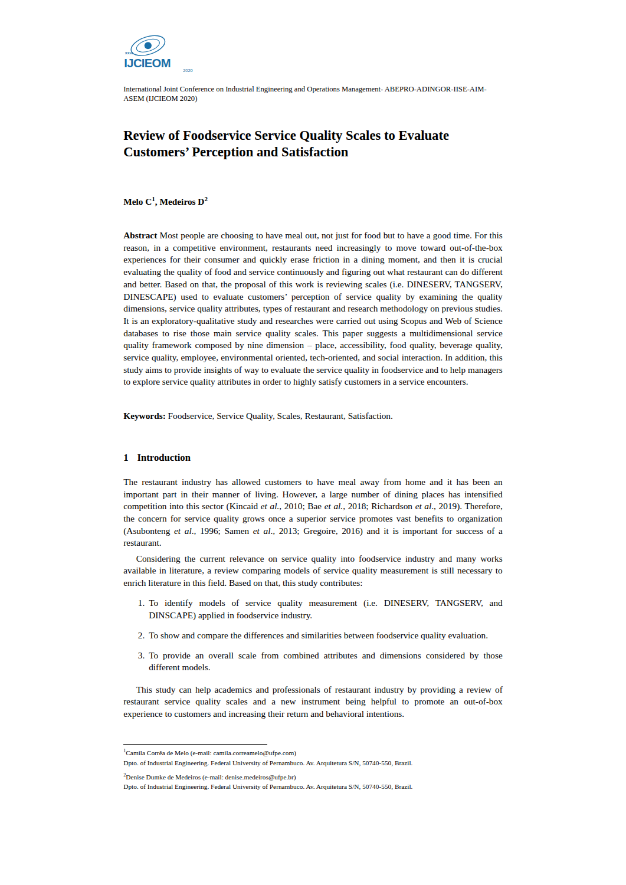XXVI IJCIEOM 2020
International Joint Conference on Industrial Engineering and Operations Management- ABEPRO-ADINGOR-IISE-AIM-ASEM (IJCIEOM 2020)
Review of Foodservice Service Quality Scales to Evaluate Customers’ Perception and Satisfaction
Melo C1, Medeiros D2
Abstract Most people are choosing to have meal out, not just for food but to have a good time. For this reason, in a competitive environment, restaurants need increasingly to move toward out-of-the-box experiences for their consumer and quickly erase friction in a dining moment, and then it is crucial evaluating the quality of food and service continuously and figuring out what restaurant can do different and better. Based on that, the proposal of this work is reviewing scales (i.e. DINESERV, TANGSERV, DINESCAPE) used to evaluate customers’ perception of service quality by examining the quality dimensions, service quality attributes, types of restaurant and research methodology on previous studies. It is an exploratory-qualitative study and researches were carried out using Scopus and Web of Science databases to rise those main service quality scales. This paper suggests a multidimensional service quality framework composed by nine dimension – place, accessibility, food quality, beverage quality, service quality, employee, environmental oriented, tech-oriented, and social interaction. In addition, this study aims to provide insights of way to evaluate the service quality in foodservice and to help managers to explore service quality attributes in order to highly satisfy customers in a service encounters.
Keywords: Foodservice, Service Quality, Scales, Restaurant, Satisfaction.
1 Introduction
The restaurant industry has allowed customers to have meal away from home and it has been an important part in their manner of living. However, a large number of dining places has intensified competition into this sector (Kincaid et al., 2010; Bae et al., 2018; Richardson et al., 2019). Therefore, the concern for service quality grows once a superior service promotes vast benefits to organization (Asubonteng et al., 1996; Samen et al., 2013; Gregoire, 2016) and it is important for success of a restaurant.
Considering the current relevance on service quality into foodservice industry and many works available in literature, a review comparing models of service quality measurement is still necessary to enrich literature in this field. Based on that, this study contributes:
To identify models of service quality measurement (i.e. DINESERV, TANGSERV, and DINSCAPE) applied in foodservice industry.
To show and compare the differences and similarities between foodservice quality evaluation.
To provide an overall scale from combined attributes and dimensions considered by those different models.
This study can help academics and professionals of restaurant industry by providing a review of restaurant service quality scales and a new instrument being helpful to promote an out-of-box experience to customers and increasing their return and behavioral intentions.
1Camila Corrêa de Melo (e-mail: camila.correamelo@ufpe.com)
Dpto. of Industrial Engineering. Federal University of Pernambuco. Av. Arquitetura S/N, 50740-550, Brazil.
2Denise Dumke de Medeiros (e-mail: denise.medeiros@ufpe.br)
Dpto. of Industrial Engineering. Federal University of Pernambuco. Av. Arquitetura S/N, 50740-550, Brazil.